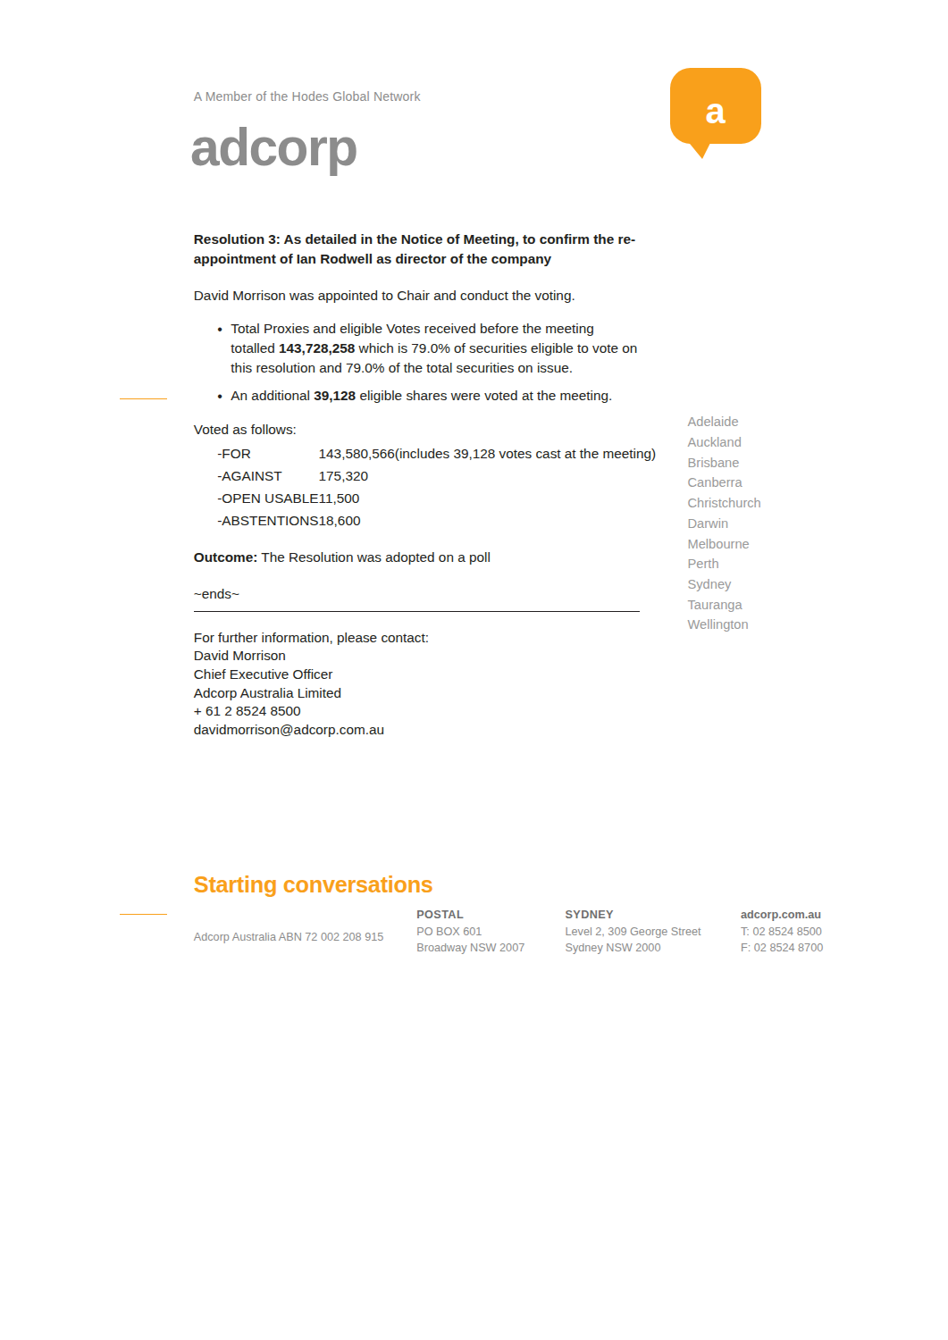A Member of the Hodes Global Network
adcorp
a
Adelaide
Auckland
Brisbane
Canberra
Christchurch
Darwin
Melbourne
Perth
Sydney
Tauranga
Wellington
Resolution 3: As detailed in the Notice of Meeting, to confirm the re-appointment of Ian Rodwell as director of the company
David Morrison was appointed to Chair and conduct the voting.
Total Proxies and eligible Votes received before the meeting totalled 143,728,258 which is 79.0% of securities eligible to vote on this resolution and 79.0% of the total securities on issue.
An additional 39,128 eligible shares were voted at the meeting.
Voted as follows:
| - | FOR | 143,580,566 | (includes 39,128 votes cast at the meeting) |
| - | AGAINST | 175,320 | |
| - | OPEN USABLE | 11,500 | |
| - | ABSTENTIONS | 18,600 | |
Outcome: The Resolution was adopted on a poll
~ends~
For further information, please contact:
David Morrison
Chief Executive Officer
Adcorp Australia Limited
+ 61 2 8524 8500
davidmorrison@adcorp.com.au
Starting conversations
Adcorp Australia ABN 72 002 208 915
POSTAL
PO BOX 601
Broadway NSW 2007
SYDNEY
Level 2, 309 George Street
Sydney NSW 2000
adcorp.com.au
T: 02 8524 8500
F: 02 8524 8700